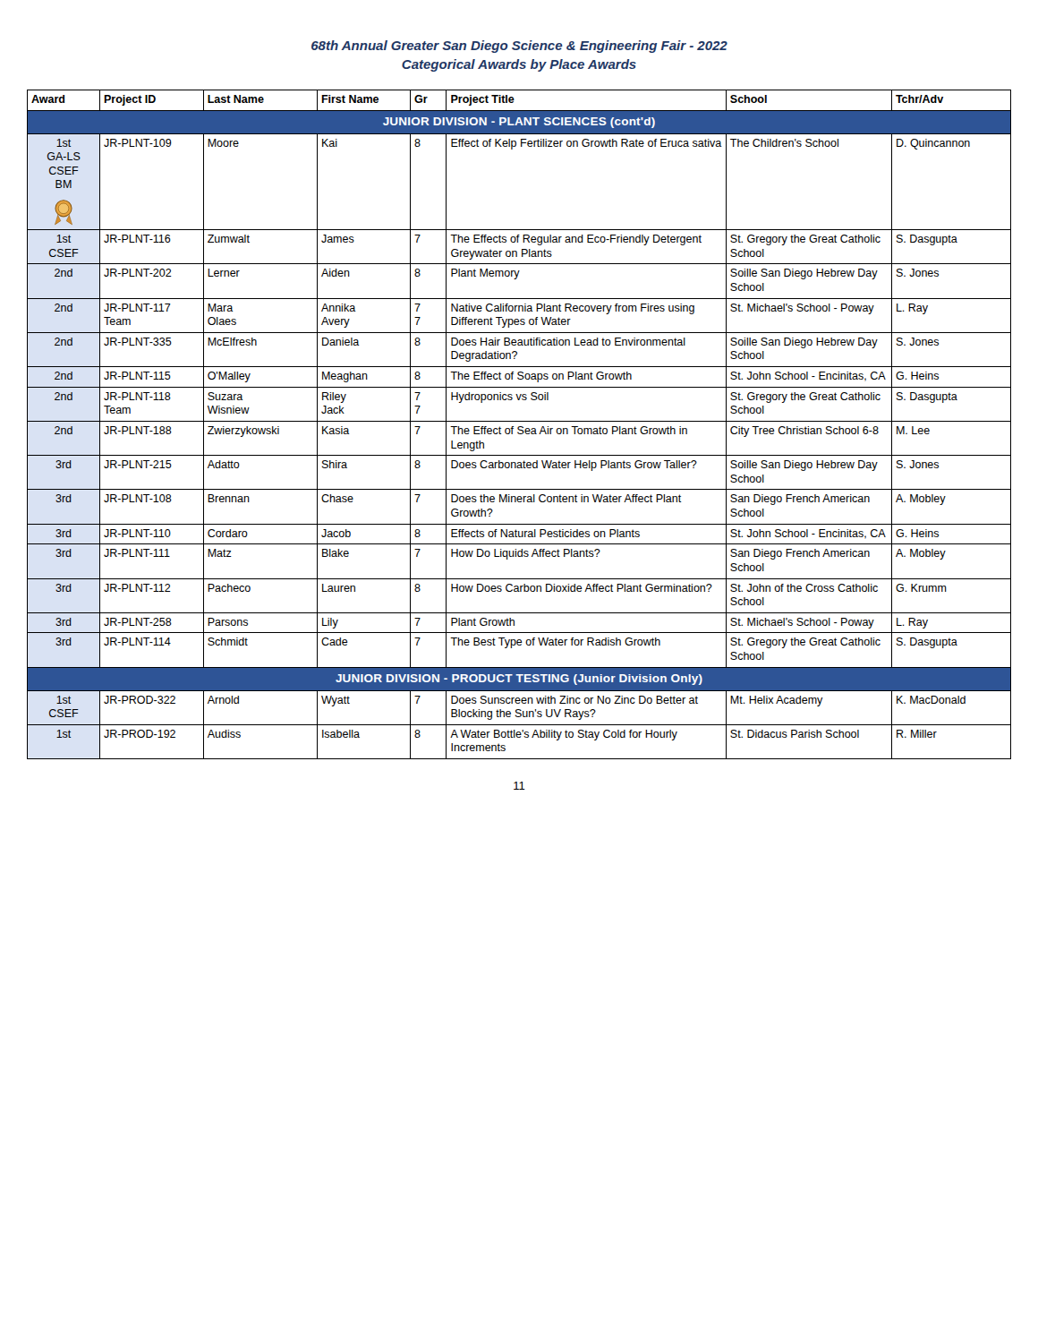68th Annual Greater San Diego Science & Engineering Fair - 2022
Categorical Awards by Place Awards
| Award | Project ID | Last Name | First Name | Gr | Project Title | School | Tchr/Adv |
| --- | --- | --- | --- | --- | --- | --- | --- |
| JUNIOR DIVISION - PLANT SCIENCES (cont'd) |
| 1st GA-LS CSEF BM | JR-PLNT-109 | Moore | Kai | 8 | Effect of Kelp Fertilizer on Growth Rate of Eruca sativa | The Children's School | D. Quincannon |
| 1st CSEF | JR-PLNT-116 | Zumwalt | James | 7 | The Effects of Regular and Eco-Friendly Detergent Greywater on Plants | St. Gregory the Great Catholic School | S. Dasgupta |
| 2nd | JR-PLNT-202 | Lerner | Aiden | 8 | Plant Memory | Soille San Diego Hebrew Day School | S. Jones |
| 2nd | JR-PLNT-117 Team | Mara Olaes | Annika Avery | 7 7 | Native California Plant Recovery from Fires using Different Types of Water | St. Michael's School - Poway | L. Ray |
| 2nd | JR-PLNT-335 | McElfresh | Daniela | 8 | Does Hair Beautification Lead to Environmental Degradation? | Soille San Diego Hebrew Day School | S. Jones |
| 2nd | JR-PLNT-115 | O'Malley | Meaghan | 8 | The Effect of Soaps on Plant Growth | St. John School - Encinitas, CA | G. Heins |
| 2nd | JR-PLNT-118 Team | Suzara Wisniew | Riley Jack | 7 7 | Hydroponics vs Soil | St. Gregory the Great Catholic School | S. Dasgupta |
| 2nd | JR-PLNT-188 | Zwierzykowski | Kasia | 7 | The Effect of Sea Air on Tomato Plant Growth in Length | City Tree Christian School 6-8 | M. Lee |
| 3rd | JR-PLNT-215 | Adatto | Shira | 8 | Does Carbonated Water Help Plants Grow Taller? | Soille San Diego Hebrew Day School | S. Jones |
| 3rd | JR-PLNT-108 | Brennan | Chase | 7 | Does the Mineral Content in Water Affect Plant Growth? | San Diego French American School | A. Mobley |
| 3rd | JR-PLNT-110 | Cordaro | Jacob | 8 | Effects of Natural Pesticides on Plants | St. John School - Encinitas, CA | G. Heins |
| 3rd | JR-PLNT-111 | Matz | Blake | 7 | How Do Liquids Affect Plants? | San Diego French American School | A. Mobley |
| 3rd | JR-PLNT-112 | Pacheco | Lauren | 8 | How Does Carbon Dioxide Affect Plant Germination? | St. John of the Cross Catholic School | G. Krumm |
| 3rd | JR-PLNT-258 | Parsons | Lily | 7 | Plant Growth | St. Michael's School - Poway | L. Ray |
| 3rd | JR-PLNT-114 | Schmidt | Cade | 7 | The Best Type of Water for Radish Growth | St. Gregory the Great Catholic School | S. Dasgupta |
| JUNIOR DIVISION - PRODUCT TESTING (Junior Division Only) |
| 1st CSEF | JR-PROD-322 | Arnold | Wyatt | 7 | Does Sunscreen with Zinc or No Zinc Do Better at Blocking the Sun's UV Rays? | Mt. Helix Academy | K. MacDonald |
| 1st | JR-PROD-192 | Audiss | Isabella | 8 | A Water Bottle's Ability to Stay Cold for Hourly Increments | St. Didacus Parish School | R. Miller |
11